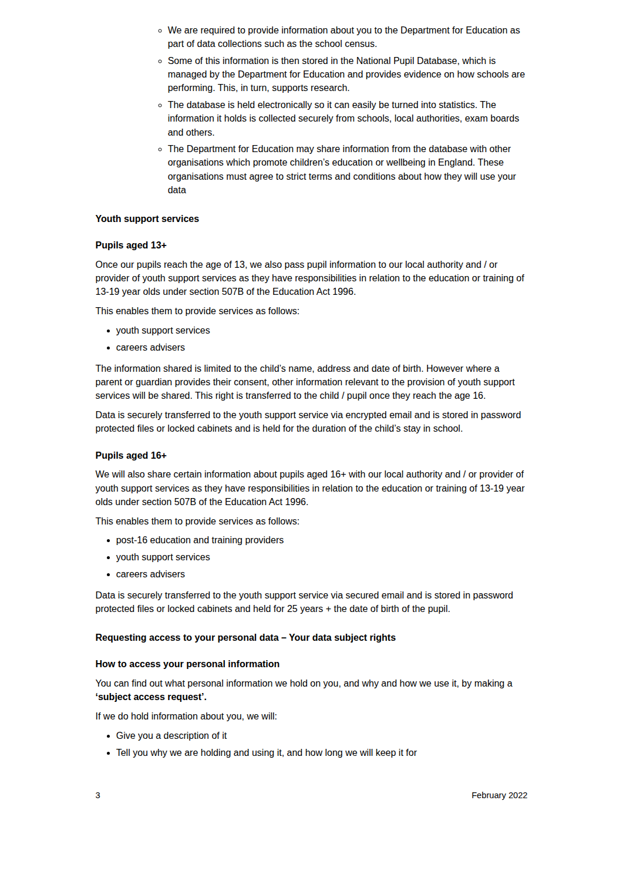We are required to provide information about you to the Department for Education as part of data collections such as the school census.
Some of this information is then stored in the National Pupil Database, which is managed by the Department for Education and provides evidence on how schools are performing. This, in turn, supports research.
The database is held electronically so it can easily be turned into statistics. The information it holds is collected securely from schools, local authorities, exam boards and others.
The Department for Education may share information from the database with other organisations which promote children’s education or wellbeing in England. These organisations must agree to strict terms and conditions about how they will use your data
Youth support services
Pupils aged 13+
Once our pupils reach the age of 13, we also pass pupil information to our local authority and / or provider of youth support services as they have responsibilities in relation to the education or training of 13-19 year olds under section 507B of the Education Act 1996.
This enables them to provide services as follows:
youth support services
careers advisers
The information shared is limited to the child’s name, address and date of birth. However where a parent or guardian provides their consent, other information relevant to the provision of youth support services will be shared. This right is transferred to the child / pupil once they reach the age 16.
Data is securely transferred to the youth support service via encrypted email and is stored in password protected files or locked cabinets and is held for the duration of the child’s stay in school.
Pupils aged 16+
We will also share certain information about pupils aged 16+ with our local authority and / or provider of youth support services as they have responsibilities in relation to the education or training of 13-19 year olds under section 507B of the Education Act 1996.
This enables them to provide services as follows:
post-16 education and training providers
youth support services
careers advisers
Data is securely transferred to the youth support service via secured email and is stored in password protected files or locked cabinets and held for 25 years + the date of birth of the pupil.
Requesting access to your personal data – Your data subject rights
How to access your personal information
You can find out what personal information we hold on you, and why and how we use it, by making a ‘subject access request’.
If we do hold information about you, we will:
Give you a description of it
Tell you why we are holding and using it, and how long we will keep it for
3 February 2022